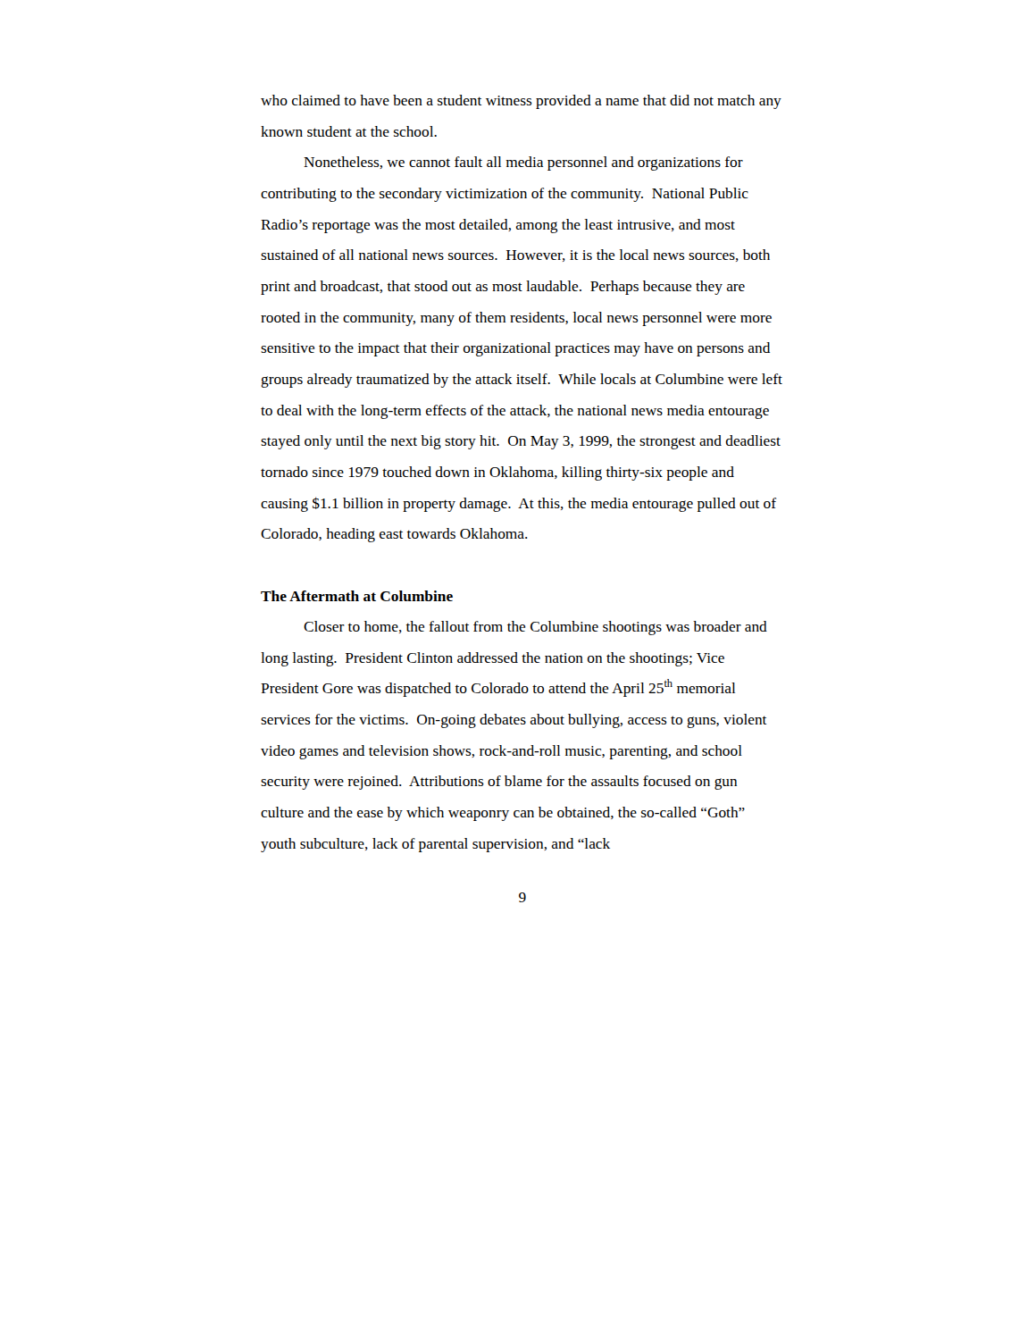who claimed to have been a student witness provided a name that did not match any known student at the school.
Nonetheless, we cannot fault all media personnel and organizations for contributing to the secondary victimization of the community. National Public Radio’s reportage was the most detailed, among the least intrusive, and most sustained of all national news sources. However, it is the local news sources, both print and broadcast, that stood out as most laudable. Perhaps because they are rooted in the community, many of them residents, local news personnel were more sensitive to the impact that their organizational practices may have on persons and groups already traumatized by the attack itself. While locals at Columbine were left to deal with the long-term effects of the attack, the national news media entourage stayed only until the next big story hit. On May 3, 1999, the strongest and deadliest tornado since 1979 touched down in Oklahoma, killing thirty-six people and causing $1.1 billion in property damage. At this, the media entourage pulled out of Colorado, heading east towards Oklahoma.
The Aftermath at Columbine
Closer to home, the fallout from the Columbine shootings was broader and long lasting. President Clinton addressed the nation on the shootings; Vice President Gore was dispatched to Colorado to attend the April 25th memorial services for the victims. On-going debates about bullying, access to guns, violent video games and television shows, rock-and-roll music, parenting, and school security were rejoined. Attributions of blame for the assaults focused on gun culture and the ease by which weaponry can be obtained, the so-called “Goth” youth subculture, lack of parental supervision, and “lack
9